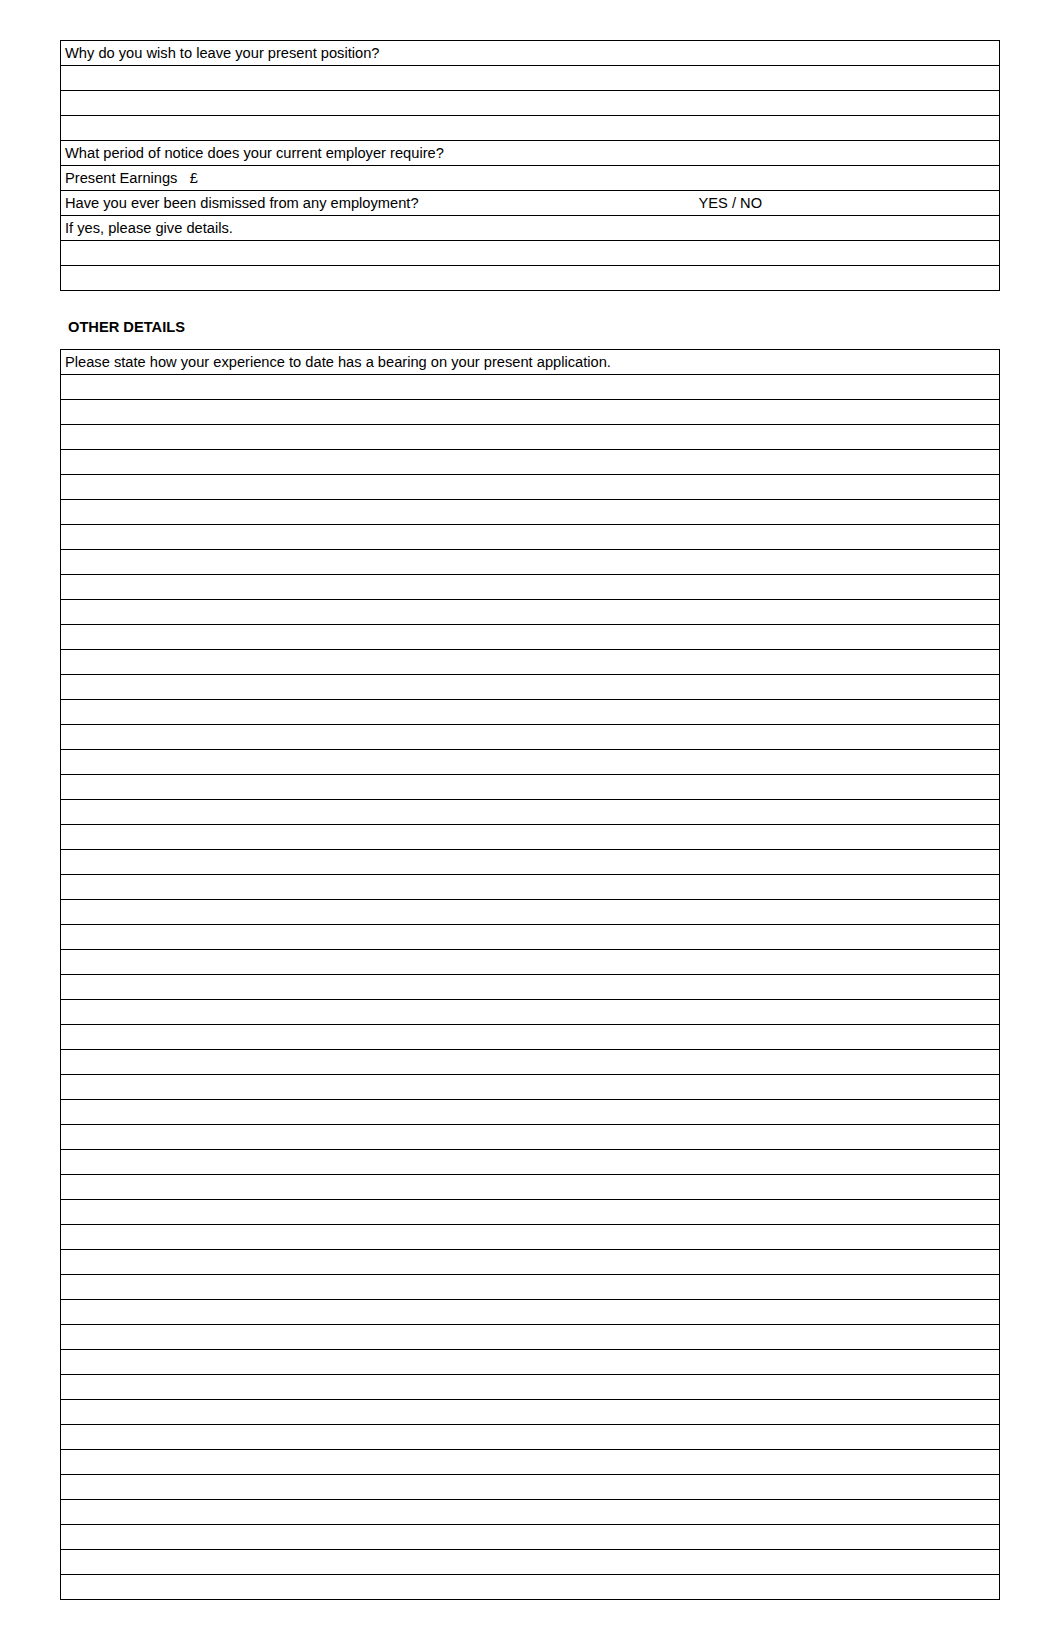| Why do you wish to leave your present position? |
| What period of notice does your current employer require? |
| Present Earnings £ |
| Have you ever been dismissed from any employment? YES / NO |
| If yes, please give details. |
OTHER DETAILS
| Please state how your experience to date has a bearing on your present application. |